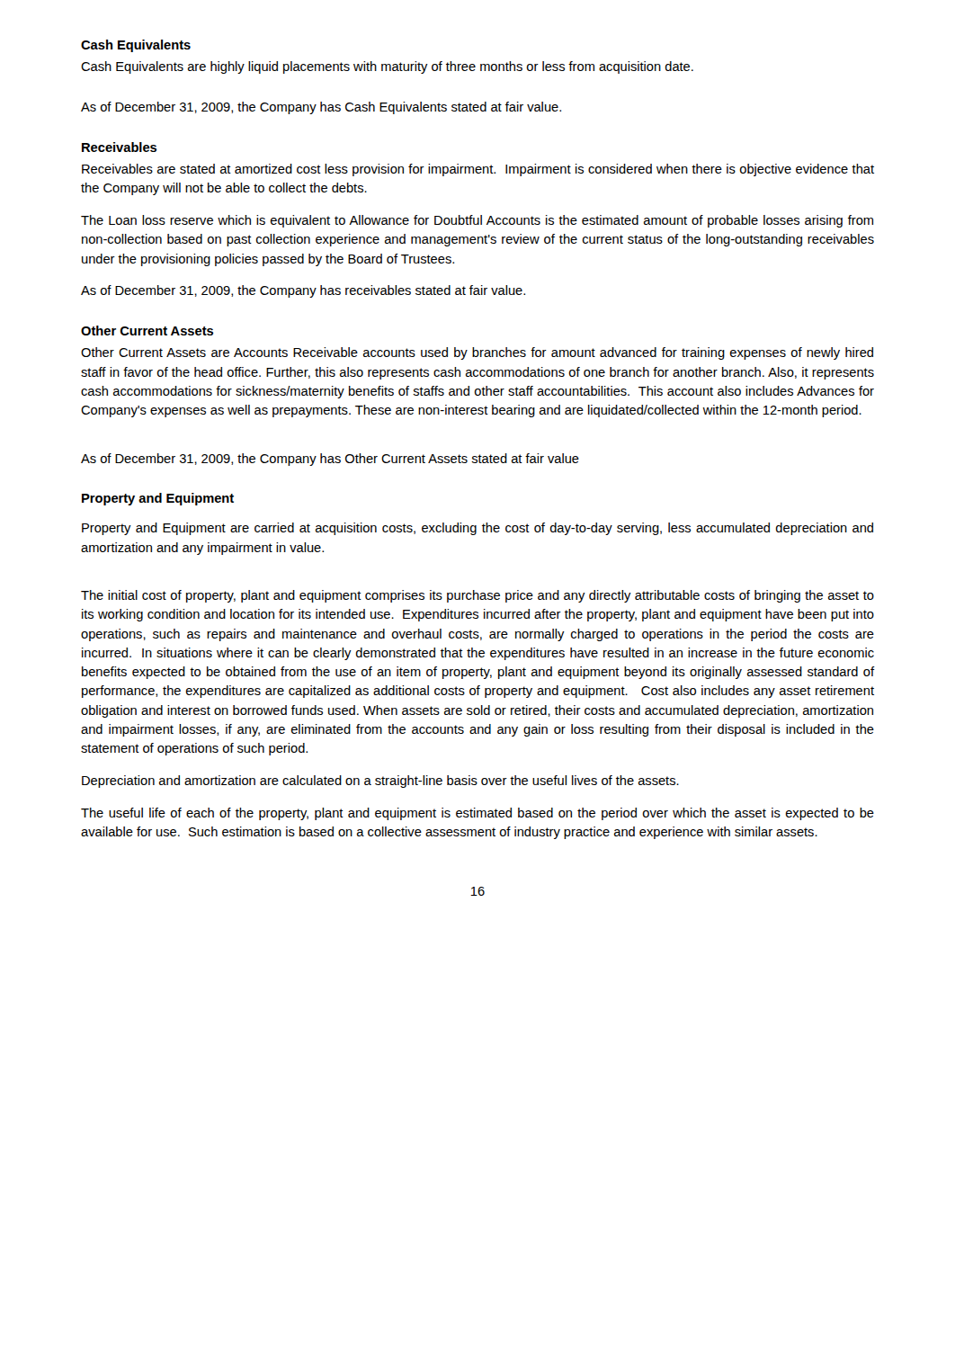Cash Equivalents
Cash Equivalents are highly liquid placements with maturity of three months or less from acquisition date.
As of December 31, 2009, the Company has Cash Equivalents stated at fair value.
Receivables
Receivables are stated at amortized cost less provision for impairment. Impairment is considered when there is objective evidence that the Company will not be able to collect the debts.
The Loan loss reserve which is equivalent to Allowance for Doubtful Accounts is the estimated amount of probable losses arising from non-collection based on past collection experience and management's review of the current status of the long-outstanding receivables under the provisioning policies passed by the Board of Trustees.
As of December 31, 2009, the Company has receivables stated at fair value.
Other Current Assets
Other Current Assets are Accounts Receivable accounts used by branches for amount advanced for training expenses of newly hired staff in favor of the head office. Further, this also represents cash accommodations of one branch for another branch. Also, it represents cash accommodations for sickness/maternity benefits of staffs and other staff accountabilities. This account also includes Advances for Company's expenses as well as prepayments. These are non-interest bearing and are liquidated/collected within the 12-month period.
As of December 31, 2009, the Company has Other Current Assets stated at fair value
Property and Equipment
Property and Equipment are carried at acquisition costs, excluding the cost of day-to-day serving, less accumulated depreciation and amortization and any impairment in value.
The initial cost of property, plant and equipment comprises its purchase price and any directly attributable costs of bringing the asset to its working condition and location for its intended use. Expenditures incurred after the property, plant and equipment have been put into operations, such as repairs and maintenance and overhaul costs, are normally charged to operations in the period the costs are incurred. In situations where it can be clearly demonstrated that the expenditures have resulted in an increase in the future economic benefits expected to be obtained from the use of an item of property, plant and equipment beyond its originally assessed standard of performance, the expenditures are capitalized as additional costs of property and equipment. Cost also includes any asset retirement obligation and interest on borrowed funds used. When assets are sold or retired, their costs and accumulated depreciation, amortization and impairment losses, if any, are eliminated from the accounts and any gain or loss resulting from their disposal is included in the statement of operations of such period.
Depreciation and amortization are calculated on a straight-line basis over the useful lives of the assets.
The useful life of each of the property, plant and equipment is estimated based on the period over which the asset is expected to be available for use. Such estimation is based on a collective assessment of industry practice and experience with similar assets.
16